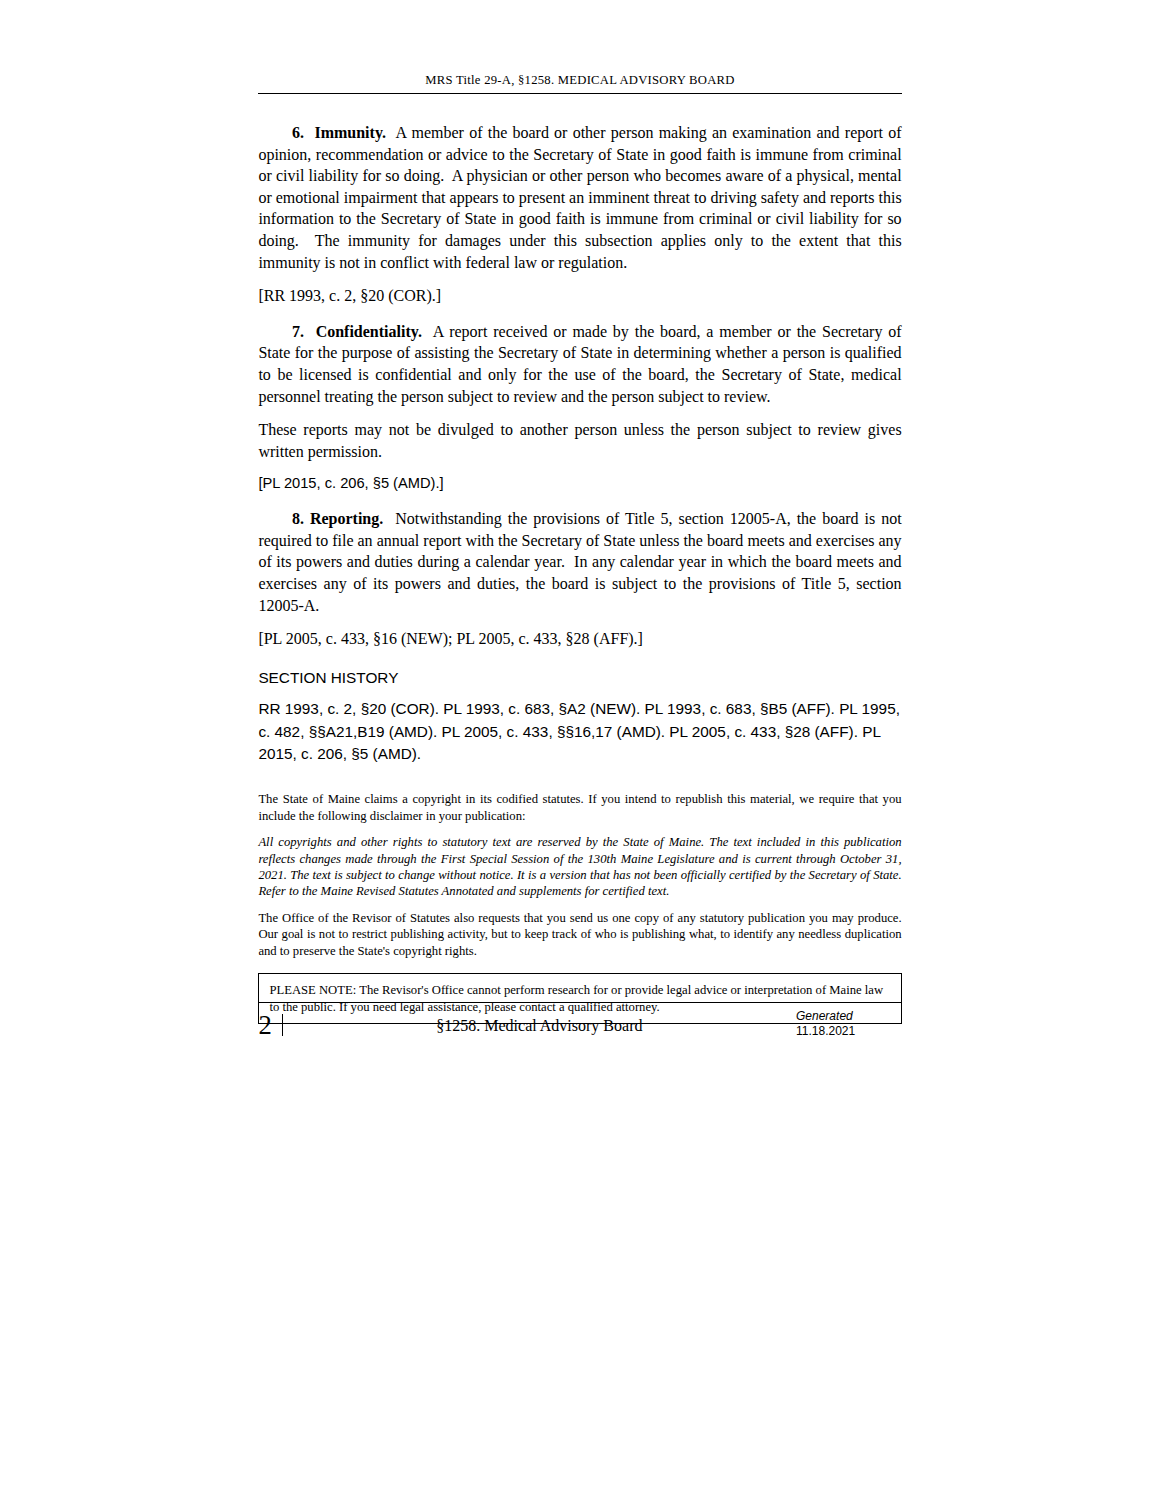MRS Title 29-A, §1258. MEDICAL ADVISORY BOARD
6. Immunity. A member of the board or other person making an examination and report of opinion, recommendation or advice to the Secretary of State in good faith is immune from criminal or civil liability for so doing. A physician or other person who becomes aware of a physical, mental or emotional impairment that appears to present an imminent threat to driving safety and reports this information to the Secretary of State in good faith is immune from criminal or civil liability for so doing. The immunity for damages under this subsection applies only to the extent that this immunity is not in conflict with federal law or regulation.
[RR 1993, c. 2, §20 (COR).]
7. Confidentiality. A report received or made by the board, a member or the Secretary of State for the purpose of assisting the Secretary of State in determining whether a person is qualified to be licensed is confidential and only for the use of the board, the Secretary of State, medical personnel treating the person subject to review and the person subject to review.
These reports may not be divulged to another person unless the person subject to review gives written permission.
[PL 2015, c. 206, §5 (AMD).]
8. Reporting. Notwithstanding the provisions of Title 5, section 12005‑A, the board is not required to file an annual report with the Secretary of State unless the board meets and exercises any of its powers and duties during a calendar year. In any calendar year in which the board meets and exercises any of its powers and duties, the board is subject to the provisions of Title 5, section 12005‑A.
[PL 2005, c. 433, §16 (NEW); PL 2005, c. 433, §28 (AFF).]
SECTION HISTORY
RR 1993, c. 2, §20 (COR). PL 1993, c. 683, §A2 (NEW). PL 1993, c. 683, §B5 (AFF). PL 1995, c. 482, §§A21,B19 (AMD). PL 2005, c. 433, §§16,17 (AMD). PL 2005, c. 433, §28 (AFF). PL 2015, c. 206, §5 (AMD).
The State of Maine claims a copyright in its codified statutes. If you intend to republish this material, we require that you include the following disclaimer in your publication:
All copyrights and other rights to statutory text are reserved by the State of Maine. The text included in this publication reflects changes made through the First Special Session of the 130th Maine Legislature and is current through October 31, 2021. The text is subject to change without notice. It is a version that has not been officially certified by the Secretary of State. Refer to the Maine Revised Statutes Annotated and supplements for certified text.
The Office of the Revisor of Statutes also requests that you send us one copy of any statutory publication you may produce. Our goal is not to restrict publishing activity, but to keep track of who is publishing what, to identify any needless duplication and to preserve the State's copyright rights.
PLEASE NOTE: The Revisor's Office cannot perform research for or provide legal advice or interpretation of Maine law to the public. If you need legal assistance, please contact a qualified attorney.
2
§1258. Medical Advisory Board
Generated
11.18.2021